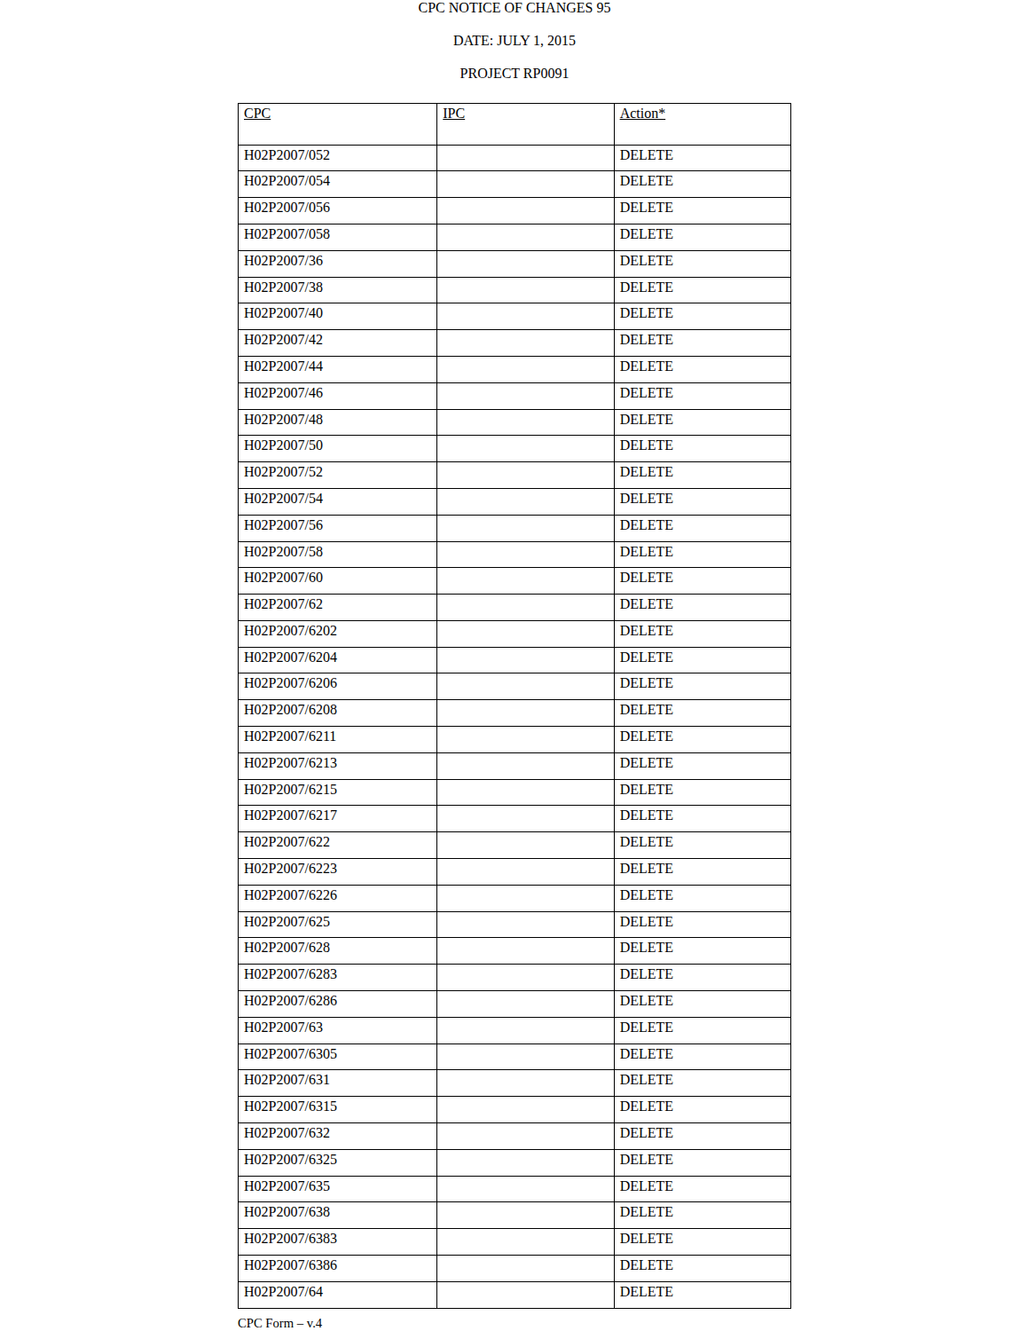CPC NOTICE OF CHANGES 95
DATE: JULY 1, 2015
PROJECT RP0091
| CPC | IPC | Action* |
| --- | --- | --- |
| H02P2007/052 | | DELETE |
| H02P2007/054 | | DELETE |
| H02P2007/056 | | DELETE |
| H02P2007/058 | | DELETE |
| H02P2007/36 | | DELETE |
| H02P2007/38 | | DELETE |
| H02P2007/40 | | DELETE |
| H02P2007/42 | | DELETE |
| H02P2007/44 | | DELETE |
| H02P2007/46 | | DELETE |
| H02P2007/48 | | DELETE |
| H02P2007/50 | | DELETE |
| H02P2007/52 | | DELETE |
| H02P2007/54 | | DELETE |
| H02P2007/56 | | DELETE |
| H02P2007/58 | | DELETE |
| H02P2007/60 | | DELETE |
| H02P2007/62 | | DELETE |
| H02P2007/6202 | | DELETE |
| H02P2007/6204 | | DELETE |
| H02P2007/6206 | | DELETE |
| H02P2007/6208 | | DELETE |
| H02P2007/6211 | | DELETE |
| H02P2007/6213 | | DELETE |
| H02P2007/6215 | | DELETE |
| H02P2007/6217 | | DELETE |
| H02P2007/622 | | DELETE |
| H02P2007/6223 | | DELETE |
| H02P2007/6226 | | DELETE |
| H02P2007/625 | | DELETE |
| H02P2007/628 | | DELETE |
| H02P2007/6283 | | DELETE |
| H02P2007/6286 | | DELETE |
| H02P2007/63 | | DELETE |
| H02P2007/6305 | | DELETE |
| H02P2007/631 | | DELETE |
| H02P2007/6315 | | DELETE |
| H02P2007/632 | | DELETE |
| H02P2007/6325 | | DELETE |
| H02P2007/635 | | DELETE |
| H02P2007/638 | | DELETE |
| H02P2007/6383 | | DELETE |
| H02P2007/6386 | | DELETE |
| H02P2007/64 | | DELETE |
CPC Form – v.4